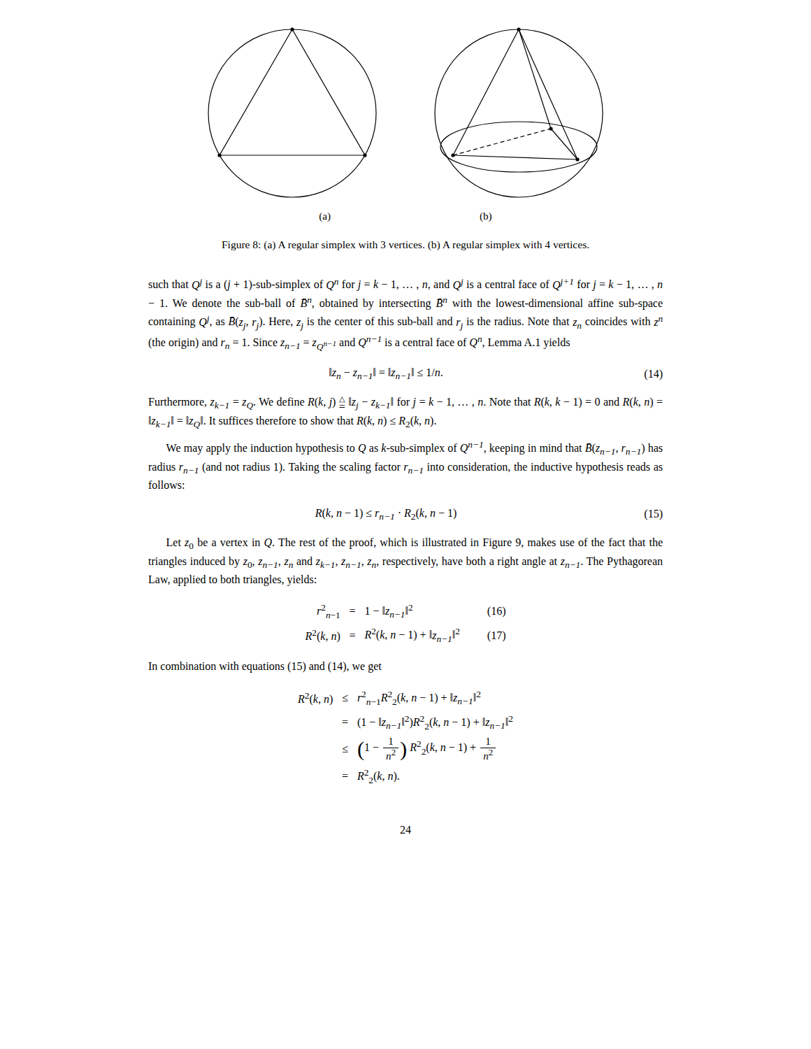(a) (b)
Figure 8: (a) A regular simplex with 3 vertices. (b) A regular simplex with 4 vertices.
such that Qj is a (j + 1)-sub-simplex of Qn for j = k − 1, … , n, and Qj is a central face of Qj+1 for j = k − 1, … , n − 1. We denote the sub-ball of B̄n, obtained by intersecting B̄n with the lowest-dimensional affine sub-space containing Qj, as B̄(zj, rj). Here, zj is the center of this sub-ball and rj is the radius. Note that zn coincides with zn (the origin) and rn = 1. Since zn−1 = zQn−1 and Qn−1 is a central face of Qn, Lemma A.1 yields
‖zn − zn−1‖ = ‖zn−1‖ ≤ 1/n.
(14)
Furthermore, zk−1 = zQ. We define R(k, j) △= ‖zj − zk−1‖ for j = k − 1, … , n. Note that R(k, k − 1) = 0 and R(k, n) = ‖zk−1‖ = ‖zQ‖. It suffices therefore to show that R(k, n) ≤ R2(k, n).
We may apply the induction hypothesis to Q as k-sub-simplex of Qn−1, keeping in mind that B̄(zn−1, rn−1) has radius rn−1 (and not radius 1). Taking the scaling factor rn−1 into consideration, the inductive hypothesis reads as follows:
R(k, n − 1) ≤ rn−1 · R2(k, n − 1)
(15)
Let z0 be a vertex in Q. The rest of the proof, which is illustrated in Figure 9, makes use of the fact that the triangles induced by z0, zn−1, zn and zk−1, zn−1, zn, respectively, have both a right angle at zn−1. The Pythagorean Law, applied to both triangles, yields:
| r 2 n −1 | = | 1 − ‖ z n−1 ‖ 2 | (16) |
| R 2 ( k , n ) | = | R 2 ( k , n − 1) + ‖ z n−1 ‖ 2 | (17) |
In combination with equations (15) and (14), we get
| R 2 ( k , n ) | ≤ | r 2 n −1 R 2 2 ( k , n − 1) + ‖ z n−1 ‖ 2 |
| | = | (1 − ‖ z n−1 ‖ 2 ) R 2 2 ( k , n − 1) + ‖ z n−1 ‖ 2 |
| | ≤ | ( 1 − 1 n 2 ) R 2 2 ( k , n − 1) + 1 n 2 |
| | = | R 2 2 ( k , n ). |
24